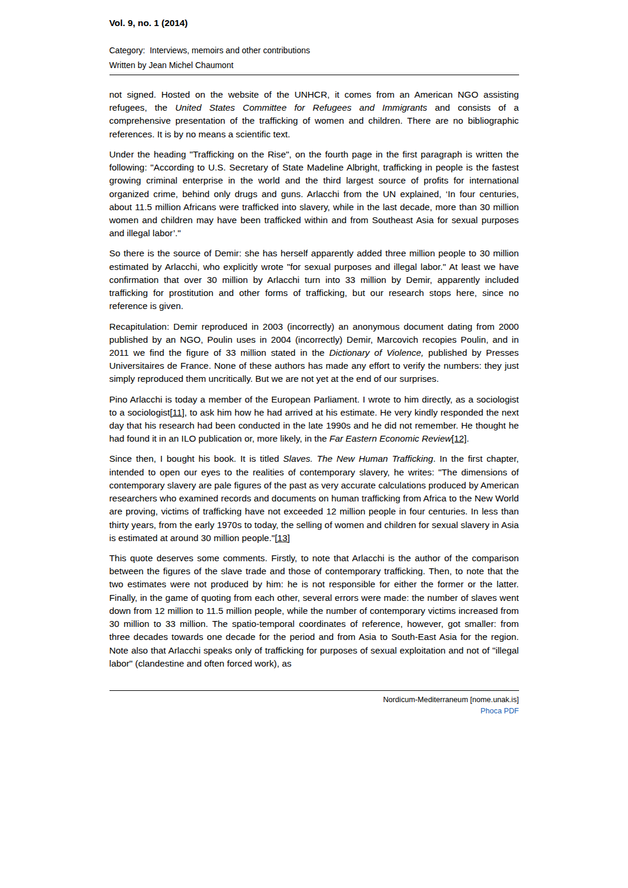Vol. 9, no. 1 (2014)
Category: Interviews, memoirs and other contributions
Written by Jean Michel Chaumont
not signed. Hosted on the website of the UNHCR, it comes from an American NGO assisting refugees, the United States Committee for Refugees and Immigrants and consists of a comprehensive presentation of the trafficking of women and children. There are no bibliographic references. It is by no means a scientific text.
Under the heading "Trafficking on the Rise", on the fourth page in the first paragraph is written the following: "According to U.S. Secretary of State Madeline Albright, trafficking in people is the fastest growing criminal enterprise in the world and the third largest source of profits for international organized crime, behind only drugs and guns. Arlacchi from the UN explained, ‘In four centuries, about 11.5 million Africans were trafficked into slavery, while in the last decade, more than 30 million women and children may have been trafficked within and from Southeast Asia for sexual purposes and illegal labor’."
So there is the source of Demir: she has herself apparently added three million people to 30 million estimated by Arlacchi, who explicitly wrote "for sexual purposes and illegal labor." At least we have confirmation that over 30 million by Arlacchi turn into 33 million by Demir, apparently included trafficking for prostitution and other forms of trafficking, but our research stops here, since no reference is given.
Recapitulation: Demir reproduced in 2003 (incorrectly) an anonymous document dating from 2000 published by an NGO, Poulin uses in 2004 (incorrectly) Demir, Marcovich recopies Poulin, and in 2011 we find the figure of 33 million stated in the Dictionary of Violence, published by Presses Universitaires de France. None of these authors has made any effort to verify the numbers: they just simply reproduced them uncritically. But we are not yet at the end of our surprises.
Pino Arlacchi is today a member of the European Parliament. I wrote to him directly, as a sociologist to a sociologist[11], to ask him how he had arrived at his estimate. He very kindly responded the next day that his research had been conducted in the late 1990s and he did not remember. He thought he had found it in an ILO publication or, more likely, in the Far Eastern Economic Review[12].
Since then, I bought his book. It is titled Slaves. The New Human Trafficking. In the first chapter, intended to open our eyes to the realities of contemporary slavery, he writes: "The dimensions of contemporary slavery are pale figures of the past as very accurate calculations produced by American researchers who examined records and documents on human trafficking from Africa to the New World are proving, victims of trafficking have not exceeded 12 million people in four centuries. In less than thirty years, from the early 1970s to today, the selling of women and children for sexual slavery in Asia is estimated at around 30 million people."[13]
This quote deserves some comments. Firstly, to note that Arlacchi is the author of the comparison between the figures of the slave trade and those of contemporary trafficking. Then, to note that the two estimates were not produced by him: he is not responsible for either the former or the latter. Finally, in the game of quoting from each other, several errors were made: the number of slaves went down from 12 million to 11.5 million people, while the number of contemporary victims increased from 30 million to 33 million. The spatio-temporal coordinates of reference, however, got smaller: from three decades towards one decade for the period and from Asia to South-East Asia for the region. Note also that Arlacchi speaks only of trafficking for purposes of sexual exploitation and not of "illegal labor" (clandestine and often forced work), as
Nordicum-Mediterraneum [nome.unak.is]
Phoca PDF